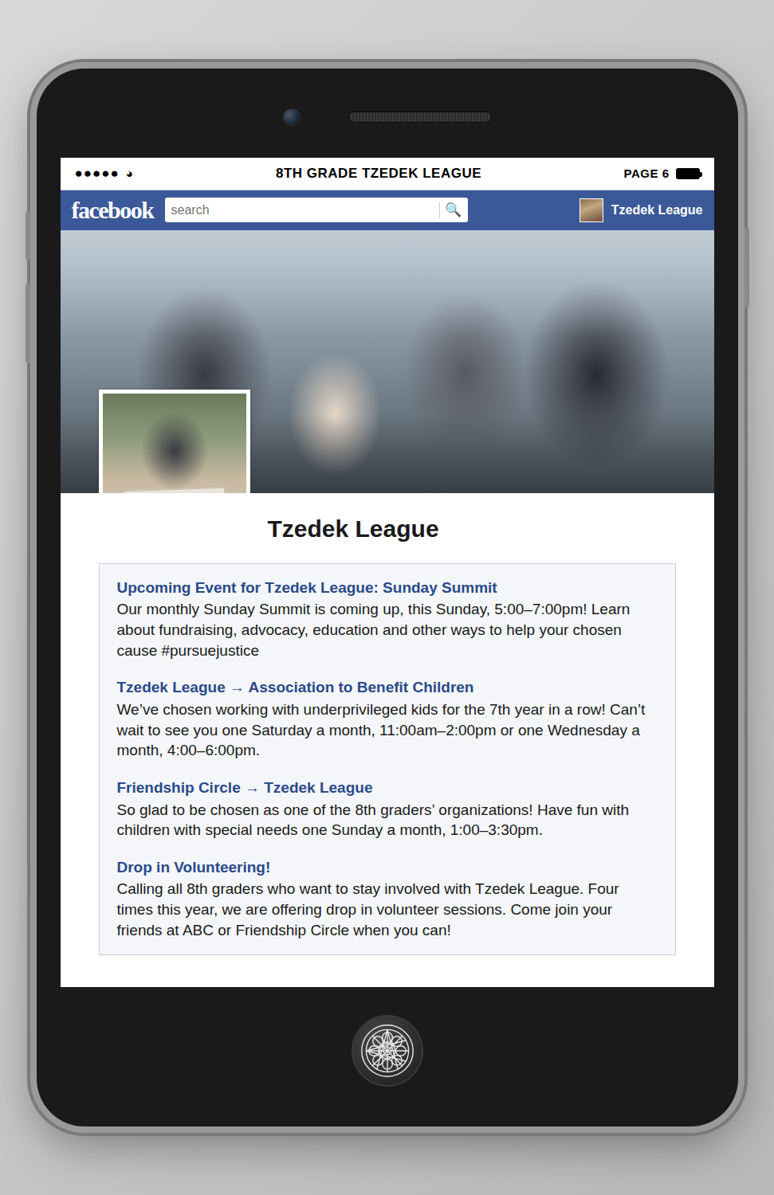●●●●● ◕
8TH GRADE TZEDEK LEAGUE
PAGE 6
facebook
🔍
Tzedek League
TZEDAKAH
TOSS
Tzedek League
Upcoming Event for Tzedek League: Sunday Summit
Our monthly Sunday Summit is coming up, this Sunday, 5:00–7:00pm! Learn about fundraising, advocacy, education and other ways to help your chosen cause #pursuejustice
Tzedek League → Association to Benefit Children
We’ve chosen working with underprivileged kids for the 7th year in a row! Can’t wait to see you one Saturday a month, 11:00am–2:00pm or one Wednesday a month, 4:00–6:00pm.
Friendship Circle → Tzedek League
So glad to be chosen as one of the 8th graders’ organizations! Have fun with children with special needs one Sunday a month, 1:00–3:30pm.
Drop in Volunteering!
Calling all 8th graders who want to stay involved with Tzedek League. Four times this year, we are offering drop in volunteer sessions. Come join your friends at ABC or Friendship Circle when you can!